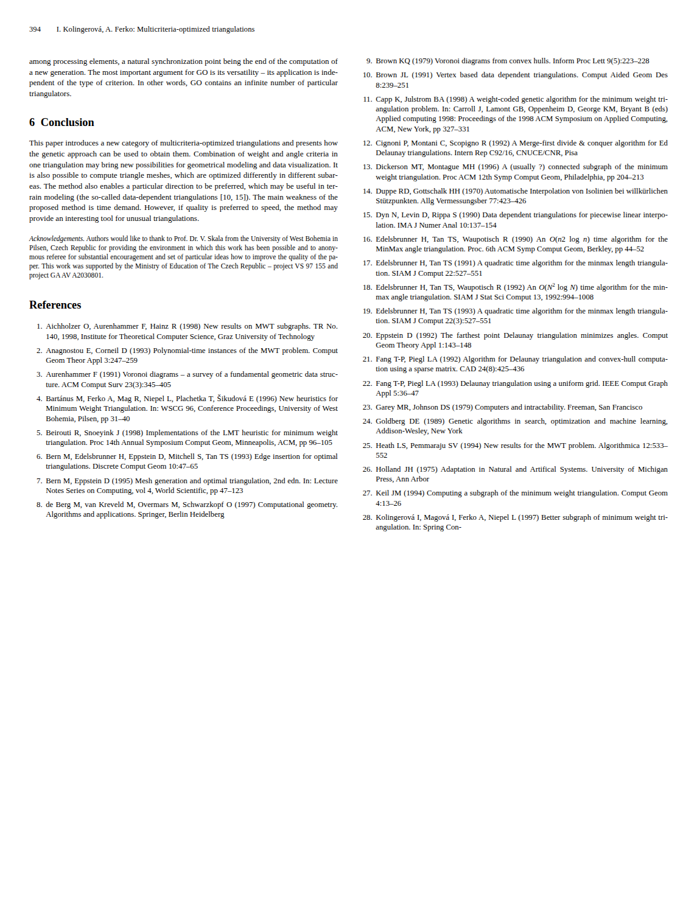394 I. Kolingerová, A. Ferko: Multicriteria-optimized triangulations
among processing elements, a natural synchronization point being the end of the computation of a new generation. The most important argument for GO is its versatility – its application is independent of the type of criterion. In other words, GO contains an infinite number of particular triangulators.
6 Conclusion
This paper introduces a new category of multicriteria-optimized triangulations and presents how the genetic approach can be used to obtain them. Combination of weight and angle criteria in one triangulation may bring new possibilities for geometrical modeling and data visualization. It is also possible to compute triangle meshes, which are optimized differently in different subareas. The method also enables a particular direction to be preferred, which may be useful in terrain modeling (the so-called data-dependent triangulations [10, 15]). The main weakness of the proposed method is time demand. However, if quality is preferred to speed, the method may provide an interesting tool for unusual triangulations.
Acknowledgements. Authors would like to thank to Prof. Dr. V. Skala from the University of West Bohemia in Pilsen, Czech Republic for providing the environment in which this work has been possible and to anonymous referee for substantial encouragement and set of particular ideas how to improve the quality of the paper. This work was supported by the Ministry of Education of The Czech Republic – project VS 97 155 and project GA AV A2030801.
References
Aichholzer O, Aurenhammer F, Hainz R (1998) New results on MWT subgraphs. TR No. 140, 1998, Institute for Theoretical Computer Science, Graz University of Technology
Anagnostou E, Corneil D (1993) Polynomial-time instances of the MWT problem. Comput Geom Theor Appl 3:247–259
Aurenhammer F (1991) Voronoi diagrams – a survey of a fundamental geometric data structure. ACM Comput Surv 23(3):345–405
Bartánus M, Ferko A, Mag R, Niepel L, Plachetka T, Šikudová E (1996) New heuristics for Minimum Weight Triangulation. In: WSCG 96, Conference Proceedings, University of West Bohemia, Pilsen, pp 31–40
Beirouti R, Snoeyink J (1998) Implementations of the LMT heuristic for minimum weight triangulation. Proc 14th Annual Symposium Comput Geom, Minneapolis, ACM, pp 96–105
Bern M, Edelsbrunner H, Eppstein D, Mitchell S, Tan TS (1993) Edge insertion for optimal triangulations. Discrete Comput Geom 10:47–65
Bern M, Eppstein D (1995) Mesh generation and optimal triangulation, 2nd edn. In: Lecture Notes Series on Computing, vol 4, World Scientific, pp 47–123
de Berg M, van Kreveld M, Overmars M, Schwarzkopf O (1997) Computational geometry. Algorithms and applications. Springer, Berlin Heidelberg
Brown KQ (1979) Voronoi diagrams from convex hulls. Inform Proc Lett 9(5):223–228
Brown JL (1991) Vertex based data dependent triangulations. Comput Aided Geom Des 8:239–251
Capp K, Julstrom BA (1998) A weight-coded genetic algorithm for the minimum weight triangulation problem. In: Carroll J, Lamont GB, Oppenheim D, George KM, Bryant B (eds) Applied computing 1998: Proceedings of the 1998 ACM Symposium on Applied Computing, ACM, New York, pp 327–331
Cignoni P, Montani C, Scopigno R (1992) A Merge-first divide & conquer algorithm for Ed Delaunay triangulations. Intern Rep C92/16, CNUCE/CNR, Pisa
Dickerson MT, Montague MH (1996) A (usually ?) connected subgraph of the minimum weight triangulation. Proc ACM 12th Symp Comput Geom, Philadelphia, pp 204–213
Duppe RD, Gottschalk HH (1970) Automatische Interpolation von Isolinien bei willkürlichen Stützpunkten. Allg Vermessungsber 77:423–426
Dyn N, Levin D, Rippa S (1990) Data dependent triangulations for piecewise linear interpolation. IMA J Numer Anal 10:137–154
Edelsbrunner H, Tan TS, Waupotisch R (1990) An O(n2 log n) time algorithm for the MinMax angle triangulation. Proc. 6th ACM Symp Comput Geom, Berkley, pp 44–52
Edelsbrunner H, Tan TS (1991) A quadratic time algorithm for the minmax length triangulation. SIAM J Comput 22:527–551
Edelsbrunner H, Tan TS, Waupotisch R (1992) An O(N2 log N) time algorithm for the minmax angle triangulation. SIAM J Stat Sci Comput 13, 1992:994–1008
Edelsbrunner H, Tan TS (1993) A quadratic time algorithm for the minmax length triangulation. SIAM J Comput 22(3):527–551
Eppstein D (1992) The farthest point Delaunay triangulation minimizes angles. Comput Geom Theory Appl 1:143–148
Fang T-P, Piegl LA (1992) Algorithm for Delaunay triangulation and convex-hull computation using a sparse matrix. CAD 24(8):425–436
Fang T-P, Piegl LA (1993) Delaunay triangulation using a uniform grid. IEEE Comput Graph Appl 5:36–47
Garey MR, Johnson DS (1979) Computers and intractability. Freeman, San Francisco
Goldberg DE (1989) Genetic algorithms in search, optimization and machine learning, Addison-Wesley, New York
Heath LS, Pemmaraju SV (1994) New results for the MWT problem. Algorithmica 12:533–552
Holland JH (1975) Adaptation in Natural and Artifical Systems. University of Michigan Press, Ann Arbor
Keil JM (1994) Computing a subgraph of the minimum weight triangulation. Comput Geom 4:13–26
Kolingerová I, Magová I, Ferko A, Niepel L (1997) Better subgraph of minimum weight triangulation. In: Spring Con-